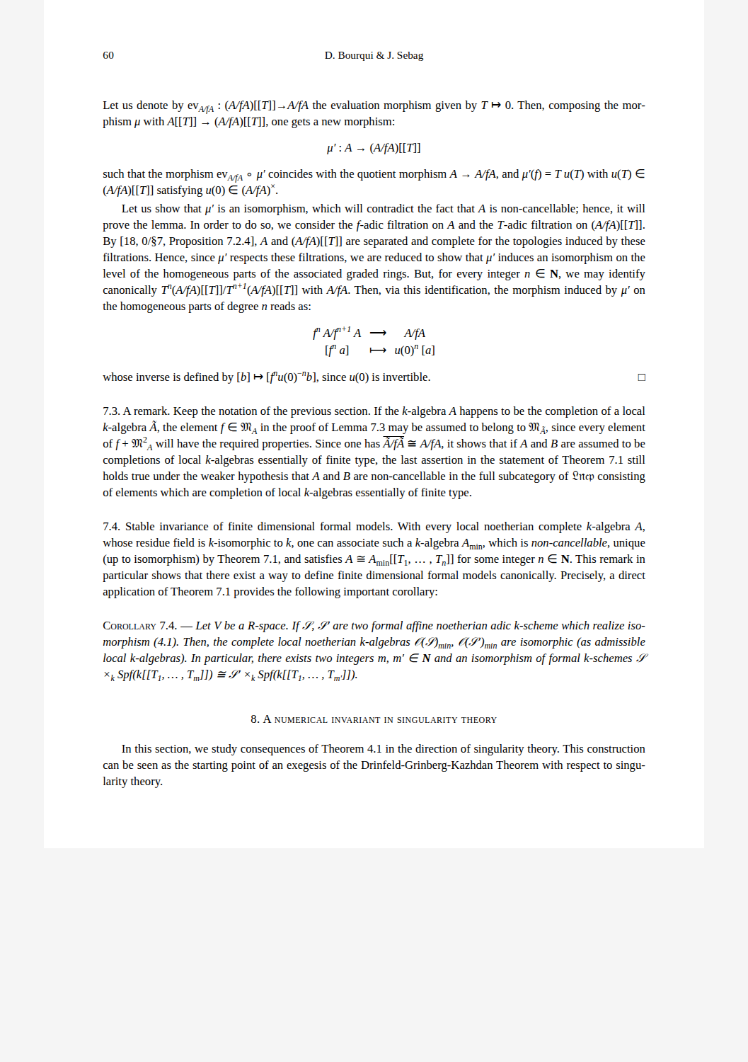60 D. Bourqui & J. Sebag 60
Let us denote by evA/fA : (A/fA)[[T]]→A/fA the evaluation morphism given by T ↦ 0. Then, composing the morphism μ with A[[T]] → (A/fA)[[T]], one gets a new morphism:
μ′ : A → (A/fA)[[T]]
such that the morphism evA/fA ∘ μ′ coincides with the quotient morphism A → A/fA, and μ′(f) = T u(T) with u(T) ∈ (A/fA)[[T]] satisfying u(0) ∈ (A/fA)×.
Let us show that μ′ is an isomorphism, which will contradict the fact that A is non-cancellable; hence, it will prove the lemma. In order to do so, we consider the f-adic filtration on A and the T-adic filtration on (A/fA)[[T]]. By [18, 0/§7, Proposition 7.2.4], A and (A/fA)[[T]] are separated and complete for the topologies induced by these filtrations. Hence, since μ′ respects these filtrations, we are reduced to show that μ′ induces an isomorphism on the level of the homogeneous parts of the associated graded rings. But, for every integer n ∈ N, we may identify canonically Tn(A/fA)[[T]]/Tn+1(A/fA)[[T]] with A/fA. Then, via this identification, the morphism induced by μ′ on the homogeneous parts of degree n reads as:
| f n A/f n+1 A | ⟶ | A/fA |
| [ f n a ] | ⟼ | u (0) n [ a ] |
whose inverse is defined by [b] ↦ [fnu(0)−nb], since u(0) is invertible. □
7.3. A remark. Keep the notation of the previous section. If the k-algebra A happens to be the completion of a local k-algebra Ã, the element f ∈ 𝔐A in the proof of Lemma 7.3 may be assumed to belong to 𝔐Ã, since every element of f + 𝔐2A will have the required properties. Since one has Ã/fÃ ≅ A/fA, it shows that if A and B are assumed to be completions of local k-algebras essentially of finite type, the last assertion in the statement of Theorem 7.1 still holds true under the weaker hypothesis that A and B are non-cancellable in the full subcategory of 𝔏𝔫𝔠𝔭 consisting of elements which are completion of local k-algebras essentially of finite type.
7.4. Stable invariance of finite dimensional formal models. With every local noetherian complete k-algebra A, whose residue field is k-isomorphic to k, one can associate such a k-algebra Amin, which is non-cancellable, unique (up to isomorphism) by Theorem 7.1, and satisfies A ≅ Amin[[T1, … , Tn]] for some integer n ∈ N. This remark in particular shows that there exist a way to define finite dimensional formal models canonically. Precisely, a direct application of Theorem 7.1 provides the following important corollary:
Corollary 7.4. — Let V be a R-space. If 𝒮, 𝒮′ are two formal affine noetherian adic k-scheme which realize isomorphism (4.1). Then, the complete local noetherian k-algebras 𝒪(𝒮)min, 𝒪(𝒮′)min are isomorphic (as admissible local k-algebras). In particular, there exists two integers m, m′ ∈ N and an isomorphism of formal k-schemes 𝒮 ×k Spf(k[[T1, … , Tm]]) ≅ 𝒮′ ×k Spf(k[[T1, … , Tm′]]).
8. A numerical invariant in singularity theory
In this section, we study consequences of Theorem 4.1 in the direction of singularity theory. This construction can be seen as the starting point of an exegesis of the Drinfeld-Grinberg-Kazhdan Theorem with respect to singularity theory.